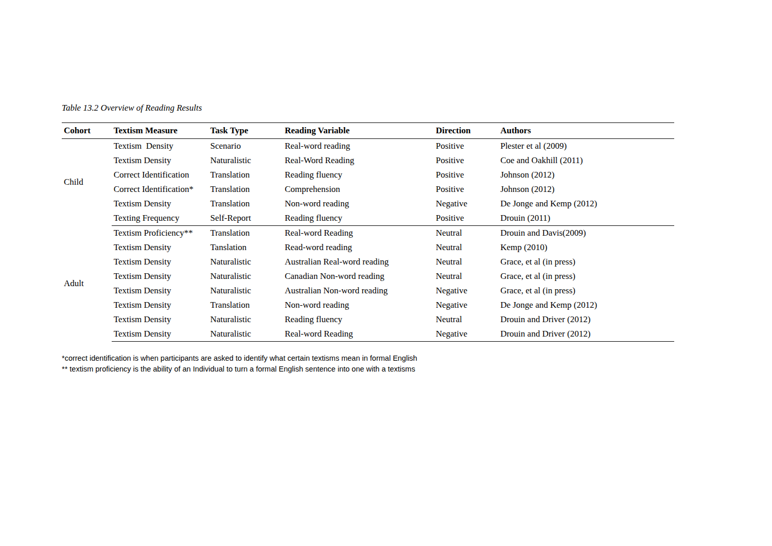Table 13.2 Overview of Reading Results
| Cohort | Textism Measure | Task Type | Reading Variable | Direction | Authors |
| --- | --- | --- | --- | --- | --- |
| Child | Textism Density | Scenario | Real-word reading | Positive | Plester et al (2009) |
| Textism Density | Naturalistic | Real-Word Reading | Positive | Coe and Oakhill (2011) |
| Correct Identification | Translation | Reading fluency | Positive | Johnson (2012) |
| Correct Identification* | Translation | Comprehension | Positive | Johnson (2012) |
| Textism Density | Translation | Non-word reading | Negative | De Jonge and Kemp (2012) |
| Texting Frequency | Self-Report | Reading fluency | Positive | Drouin (2011) |
| Adult | Textism Proficiency** | Translation | Real-word Reading | Neutral | Drouin and Davis(2009) |
| Textism Density | Tanslation | Read-word reading | Neutral | Kemp (2010) |
| Textism Density | Naturalistic | Australian Real-word reading | Neutral | Grace, et al (in press) |
| Textism Density | Naturalistic | Canadian Non-word reading | Neutral | Grace, et al (in press) |
| Textism Density | Naturalistic | Australian Non-word reading | Negative | Grace, et al (in press) |
| Textism Density | Translation | Non-word reading | Negative | De Jonge and Kemp (2012) |
| Textism Density | Naturalistic | Reading fluency | Neutral | Drouin and Driver (2012) |
| Textism Density | Naturalistic | Real-word Reading | Negative | Drouin and Driver (2012) |
*correct identification is when participants are asked to identify what certain textisms mean in formal English
** textism proficiency is the ability of an Individual to turn a formal English sentence into one with a textisms